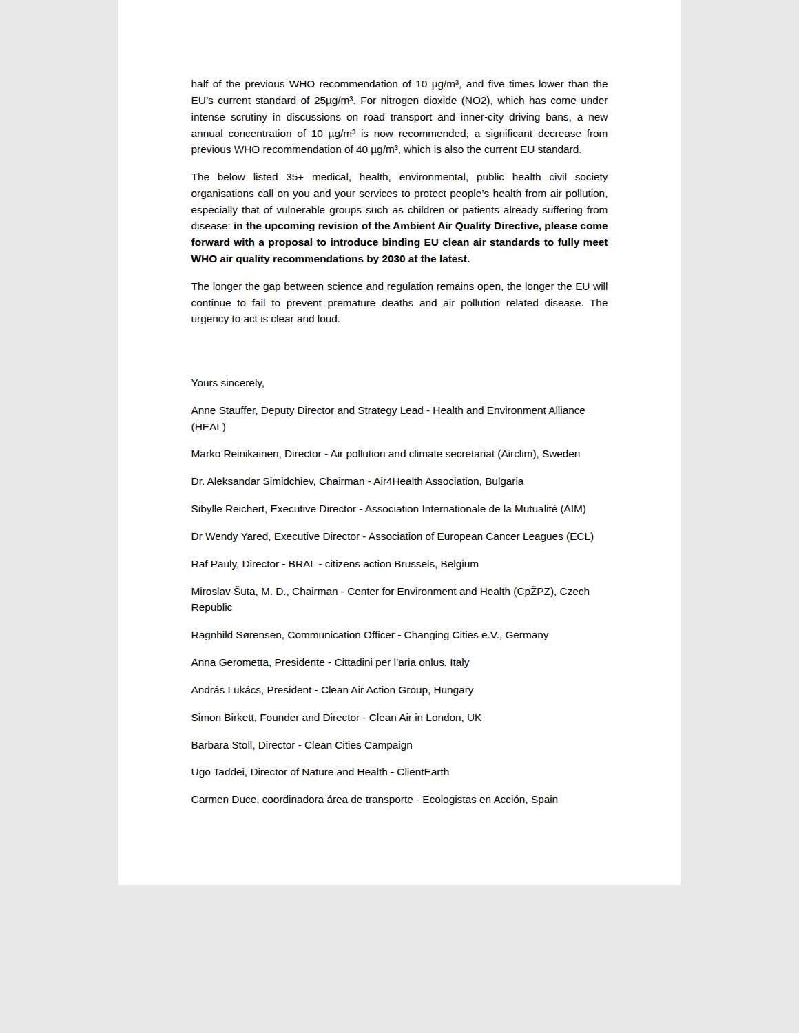half of the previous WHO recommendation of 10 µg/m³, and five times lower than the EU’s current standard of 25µg/m³. For nitrogen dioxide (NO2), which has come under intense scrutiny in discussions on road transport and inner-city driving bans, a new annual concentration of 10 µg/m³ is now recommended, a significant decrease from previous WHO recommendation of 40 µg/m³, which is also the current EU standard.
The below listed 35+ medical, health, environmental, public health civil society organisations call on you and your services to protect people’s health from air pollution, especially that of vulnerable groups such as children or patients already suffering from disease: in the upcoming revision of the Ambient Air Quality Directive, please come forward with a proposal to introduce binding EU clean air standards to fully meet WHO air quality recommendations by 2030 at the latest.
The longer the gap between science and regulation remains open, the longer the EU will continue to fail to prevent premature deaths and air pollution related disease. The urgency to act is clear and loud.
Yours sincerely,
Anne Stauffer, Deputy Director and Strategy Lead - Health and Environment Alliance (HEAL)
Marko Reinikainen, Director - Air pollution and climate secretariat (Airclim), Sweden
Dr. Aleksandar Simidchiev, Chairman - Air4Health Association, Bulgaria
Sibylle Reichert, Executive Director - Association Internationale de la Mutualité (AIM)
Dr Wendy Yared, Executive Director - Association of European Cancer Leagues (ECL)
Raf Pauly, Director - BRAL - citizens action Brussels, Belgium
Miroslav Šuta, M. D., Chairman - Center for Environment and Health (CpŽPZ), Czech Republic
Ragnhild Sørensen, Communication Officer - Changing Cities e.V., Germany
Anna Gerometta, Presidente - Cittadini per l’aria onlus, Italy
András Lukács, President - Clean Air Action Group, Hungary
Simon Birkett, Founder and Director - Clean Air in London, UK
Barbara Stoll, Director - Clean Cities Campaign
Ugo Taddei, Director of Nature and Health - ClientEarth
Carmen Duce, coordinadora área de transporte - Ecologistas en Acción, Spain